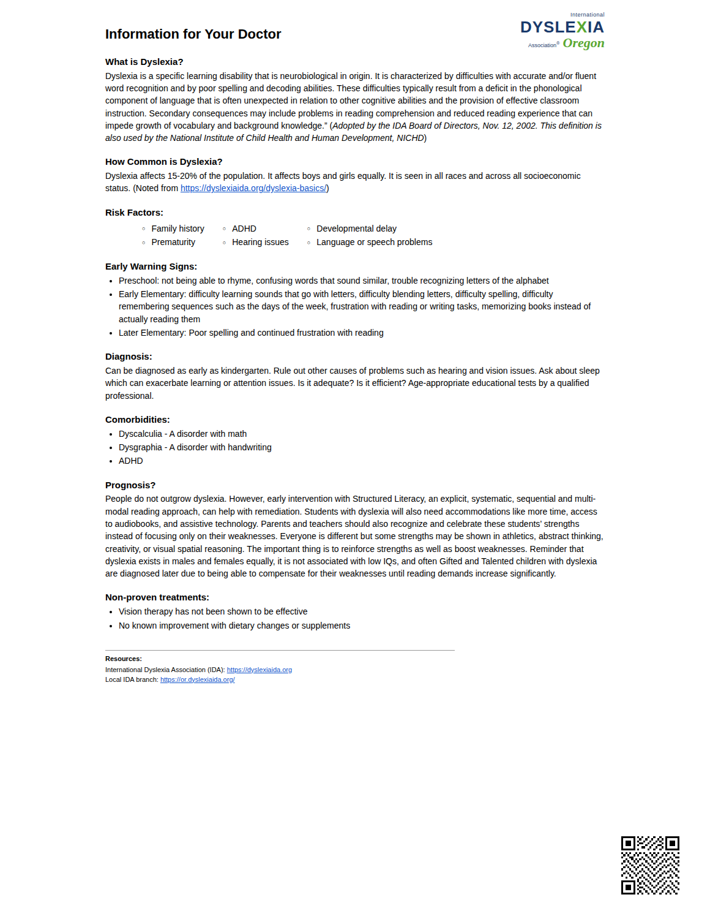International
DYSLEXIA
Association® Oregon
Information for Your Doctor
What is Dyslexia?
Dyslexia is a specific learning disability that is neurobiological in origin. It is characterized by difficulties with accurate and/or fluent word recognition and by poor spelling and decoding abilities. These difficulties typically result from a deficit in the phonological component of language that is often unexpected in relation to other cognitive abilities and the provision of effective classroom instruction. Secondary consequences may include problems in reading comprehension and reduced reading experience that can impede growth of vocabulary and background knowledge.” (Adopted by the IDA Board of Directors, Nov. 12, 2002. This definition is also used by the National Institute of Child Health and Human Development, NICHD)
How Common is Dyslexia?
Dyslexia affects 15-20% of the population. It affects boys and girls equally. It is seen in all races and across all socioeconomic status. (Noted from https://dyslexiaida.org/dyslexia-basics/)
Risk Factors:
| Family history | ADHD | Developmental delay |
| Prematurity | Hearing issues | Language or speech problems |
Early Warning Signs:
Preschool: not being able to rhyme, confusing words that sound similar, trouble recognizing letters of the alphabet
Early Elementary: difficulty learning sounds that go with letters, difficulty blending letters, difficulty spelling, difficulty remembering sequences such as the days of the week, frustration with reading or writing tasks, memorizing books instead of actually reading them
Later Elementary: Poor spelling and continued frustration with reading
Diagnosis:
Can be diagnosed as early as kindergarten. Rule out other causes of problems such as hearing and vision issues. Ask about sleep which can exacerbate learning or attention issues. Is it adequate? Is it efficient? Age-appropriate educational tests by a qualified professional.
Comorbidities:
Dyscalculia - A disorder with math
Dysgraphia - A disorder with handwriting
ADHD
Prognosis?
People do not outgrow dyslexia. However, early intervention with Structured Literacy, an explicit, systematic, sequential and multi-modal reading approach, can help with remediation. Students with dyslexia will also need accommodations like more time, access to audiobooks, and assistive technology. Parents and teachers should also recognize and celebrate these students’ strengths instead of focusing only on their weaknesses. Everyone is different but some strengths may be shown in athletics, abstract thinking, creativity, or visual spatial reasoning. The important thing is to reinforce strengths as well as boost weaknesses. Reminder that dyslexia exists in males and females equally, it is not associated with low IQs, and often Gifted and Talented children with dyslexia are diagnosed later due to being able to compensate for their weaknesses until reading demands increase significantly.
Non-proven treatments:
Vision therapy has not been shown to be effective
No known improvement with dietary changes or supplements
Resources: International Dyslexia Association (IDA): https://dyslexiaida.org
Local IDA branch: https://or.dyslexiaida.org/